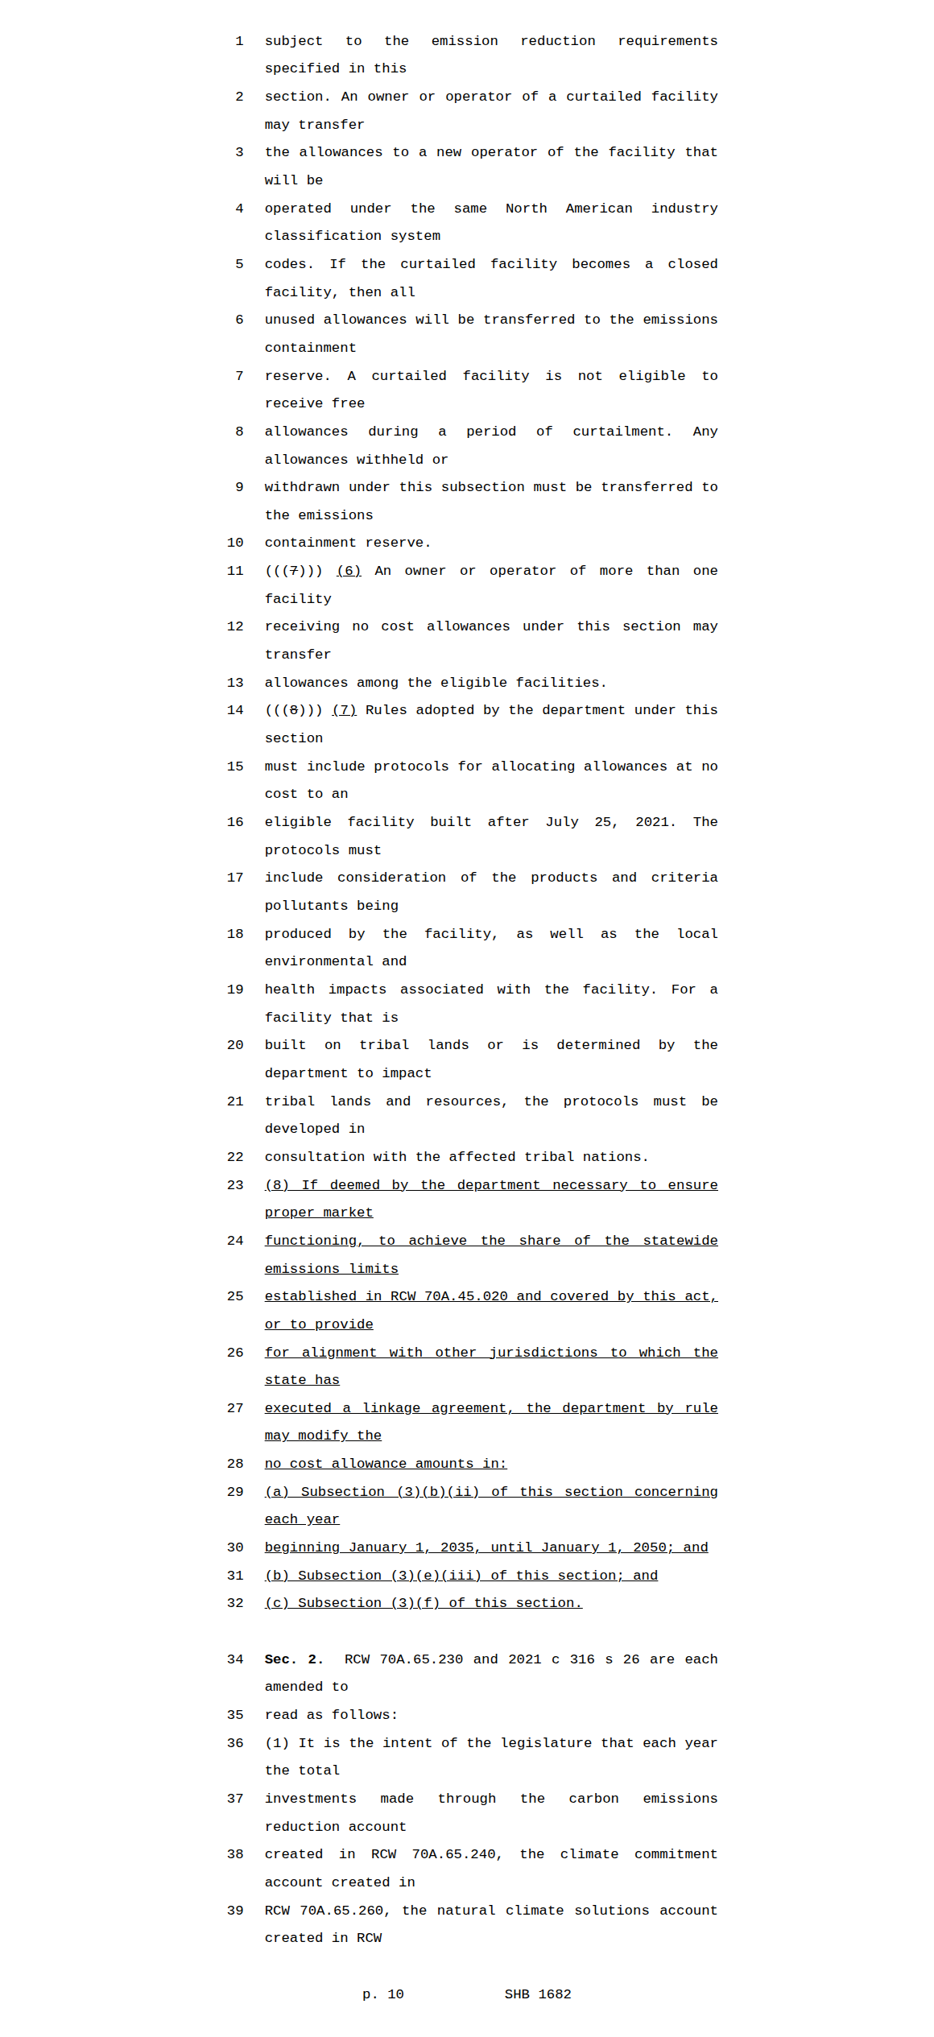subject to the emission reduction requirements specified in this
section. An owner or operator of a curtailed facility may transfer
the allowances to a new operator of the facility that will be
operated under the same North American industry classification system
codes. If the curtailed facility becomes a closed facility, then all
unused allowances will be transferred to the emissions containment
reserve. A curtailed facility is not eligible to receive free
allowances during a period of curtailment. Any allowances withheld or
withdrawn under this subsection must be transferred to the emissions
containment reserve.
(((7))) (6) An owner or operator of more than one facility
receiving no cost allowances under this section may transfer
allowances among the eligible facilities.
(((8))) (7) Rules adopted by the department under this section
must include protocols for allocating allowances at no cost to an
eligible facility built after July 25, 2021. The protocols must
include consideration of the products and criteria pollutants being
produced by the facility, as well as the local environmental and
health impacts associated with the facility. For a facility that is
built on tribal lands or is determined by the department to impact
tribal lands and resources, the protocols must be developed in
consultation with the affected tribal nations.
(8) If deemed by the department necessary to ensure proper market
functioning, to achieve the share of the statewide emissions limits
established in RCW 70A.45.020 and covered by this act, or to provide
for alignment with other jurisdictions to which the state has
executed a linkage agreement, the department by rule may modify the
no cost allowance amounts in:
(a) Subsection (3)(b)(ii) of this section concerning each year
beginning January 1, 2035, until January 1, 2050; and
(b) Subsection (3)(e)(iii) of this section; and
(c) Subsection (3)(f) of this section.
Sec. 2. RCW 70A.65.230 and 2021 c 316 s 26 are each amended to
read as follows:
(1) It is the intent of the legislature that each year the total
investments made through the carbon emissions reduction account
created in RCW 70A.65.240, the climate commitment account created in
RCW 70A.65.260, the natural climate solutions account created in RCW
p. 10 SHB 1682